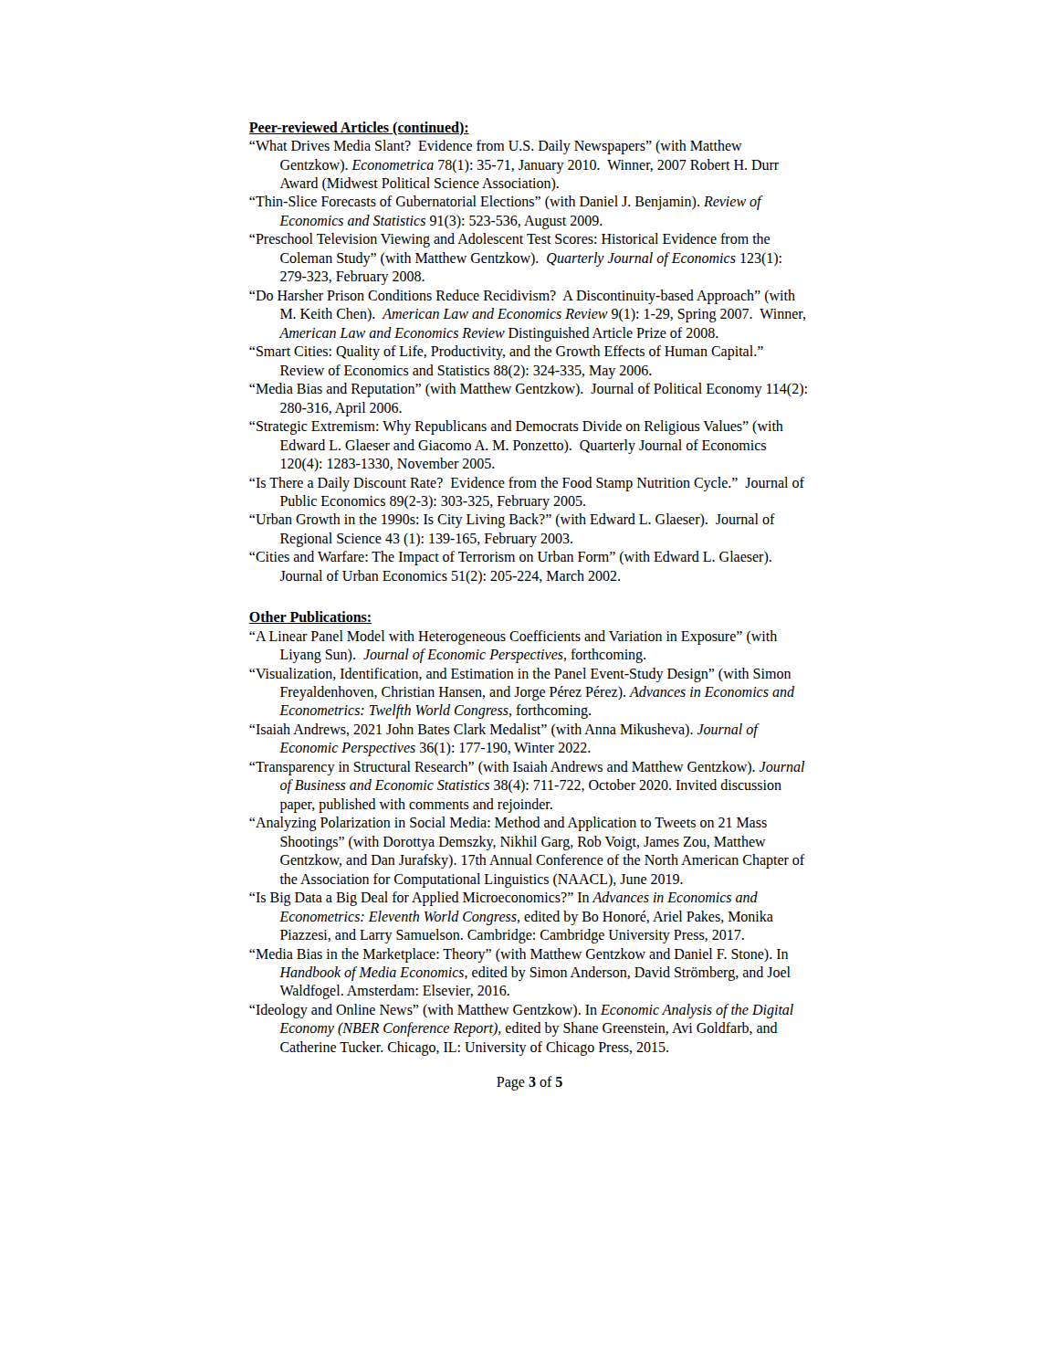Peer-reviewed Articles (continued):
“What Drives Media Slant? Evidence from U.S. Daily Newspapers” (with Matthew Gentzkow). Econometrica 78(1): 35-71, January 2010. Winner, 2007 Robert H. Durr Award (Midwest Political Science Association).
“Thin-Slice Forecasts of Gubernatorial Elections” (with Daniel J. Benjamin). Review of Economics and Statistics 91(3): 523-536, August 2009.
“Preschool Television Viewing and Adolescent Test Scores: Historical Evidence from the Coleman Study” (with Matthew Gentzkow). Quarterly Journal of Economics 123(1): 279-323, February 2008.
“Do Harsher Prison Conditions Reduce Recidivism? A Discontinuity-based Approach” (with M. Keith Chen). American Law and Economics Review 9(1): 1-29, Spring 2007. Winner, American Law and Economics Review Distinguished Article Prize of 2008.
“Smart Cities: Quality of Life, Productivity, and the Growth Effects of Human Capital.” Review of Economics and Statistics 88(2): 324-335, May 2006.
“Media Bias and Reputation” (with Matthew Gentzkow). Journal of Political Economy 114(2): 280-316, April 2006.
“Strategic Extremism: Why Republicans and Democrats Divide on Religious Values” (with Edward L. Glaeser and Giacomo A. M. Ponzetto). Quarterly Journal of Economics 120(4): 1283-1330, November 2005.
“Is There a Daily Discount Rate? Evidence from the Food Stamp Nutrition Cycle.” Journal of Public Economics 89(2-3): 303-325, February 2005.
“Urban Growth in the 1990s: Is City Living Back?” (with Edward L. Glaeser). Journal of Regional Science 43 (1): 139-165, February 2003.
“Cities and Warfare: The Impact of Terrorism on Urban Form” (with Edward L. Glaeser). Journal of Urban Economics 51(2): 205-224, March 2002.
Other Publications:
“A Linear Panel Model with Heterogeneous Coefficients and Variation in Exposure” (with Liyang Sun). Journal of Economic Perspectives, forthcoming.
“Visualization, Identification, and Estimation in the Panel Event-Study Design” (with Simon Freyaldenhoven, Christian Hansen, and Jorge Pérez Pérez). Advances in Economics and Econometrics: Twelfth World Congress, forthcoming.
“Isaiah Andrews, 2021 John Bates Clark Medalist” (with Anna Mikusheva). Journal of Economic Perspectives 36(1): 177-190, Winter 2022.
“Transparency in Structural Research” (with Isaiah Andrews and Matthew Gentzkow). Journal of Business and Economic Statistics 38(4): 711-722, October 2020. Invited discussion paper, published with comments and rejoinder.
“Analyzing Polarization in Social Media: Method and Application to Tweets on 21 Mass Shootings” (with Dorottya Demszky, Nikhil Garg, Rob Voigt, James Zou, Matthew Gentzkow, and Dan Jurafsky). 17th Annual Conference of the North American Chapter of the Association for Computational Linguistics (NAACL), June 2019.
“Is Big Data a Big Deal for Applied Microeconomics?” In Advances in Economics and Econometrics: Eleventh World Congress, edited by Bo Honoré, Ariel Pakes, Monika Piazzesi, and Larry Samuelson. Cambridge: Cambridge University Press, 2017.
“Media Bias in the Marketplace: Theory” (with Matthew Gentzkow and Daniel F. Stone). In Handbook of Media Economics, edited by Simon Anderson, David Strömberg, and Joel Waldfogel. Amsterdam: Elsevier, 2016.
“Ideology and Online News” (with Matthew Gentzkow). In Economic Analysis of the Digital Economy (NBER Conference Report), edited by Shane Greenstein, Avi Goldfarb, and Catherine Tucker. Chicago, IL: University of Chicago Press, 2015.
Page 3 of 5